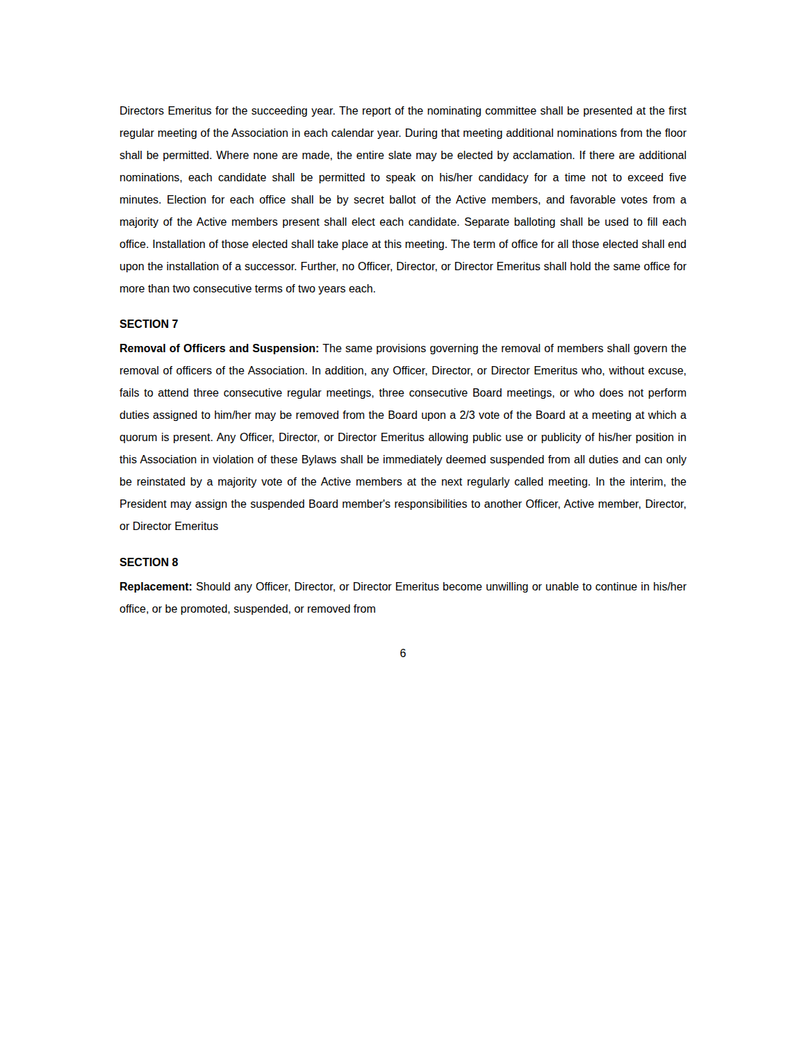Directors Emeritus for the succeeding year. The report of the nominating committee shall be presented at the first regular meeting of the Association in each calendar year. During that meeting additional nominations from the floor shall be permitted. Where none are made, the entire slate may be elected by acclamation. If there are additional nominations, each candidate shall be permitted to speak on his/her candidacy for a time not to exceed five minutes. Election for each office shall be by secret ballot of the Active members, and favorable votes from a majority of the Active members present shall elect each candidate. Separate balloting shall be used to fill each office. Installation of those elected shall take place at this meeting. The term of office for all those elected shall end upon the installation of a successor. Further, no Officer, Director, or Director Emeritus shall hold the same office for more than two consecutive terms of two years each.
SECTION 7
Removal of Officers and Suspension: The same provisions governing the removal of members shall govern the removal of officers of the Association. In addition, any Officer, Director, or Director Emeritus who, without excuse, fails to attend three consecutive regular meetings, three consecutive Board meetings, or who does not perform duties assigned to him/her may be removed from the Board upon a 2/3 vote of the Board at a meeting at which a quorum is present. Any Officer, Director, or Director Emeritus allowing public use or publicity of his/her position in this Association in violation of these Bylaws shall be immediately deemed suspended from all duties and can only be reinstated by a majority vote of the Active members at the next regularly called meeting. In the interim, the President may assign the suspended Board member's responsibilities to another Officer, Active member, Director, or Director Emeritus
SECTION 8
Replacement: Should any Officer, Director, or Director Emeritus become unwilling or unable to continue in his/her office, or be promoted, suspended, or removed from
6